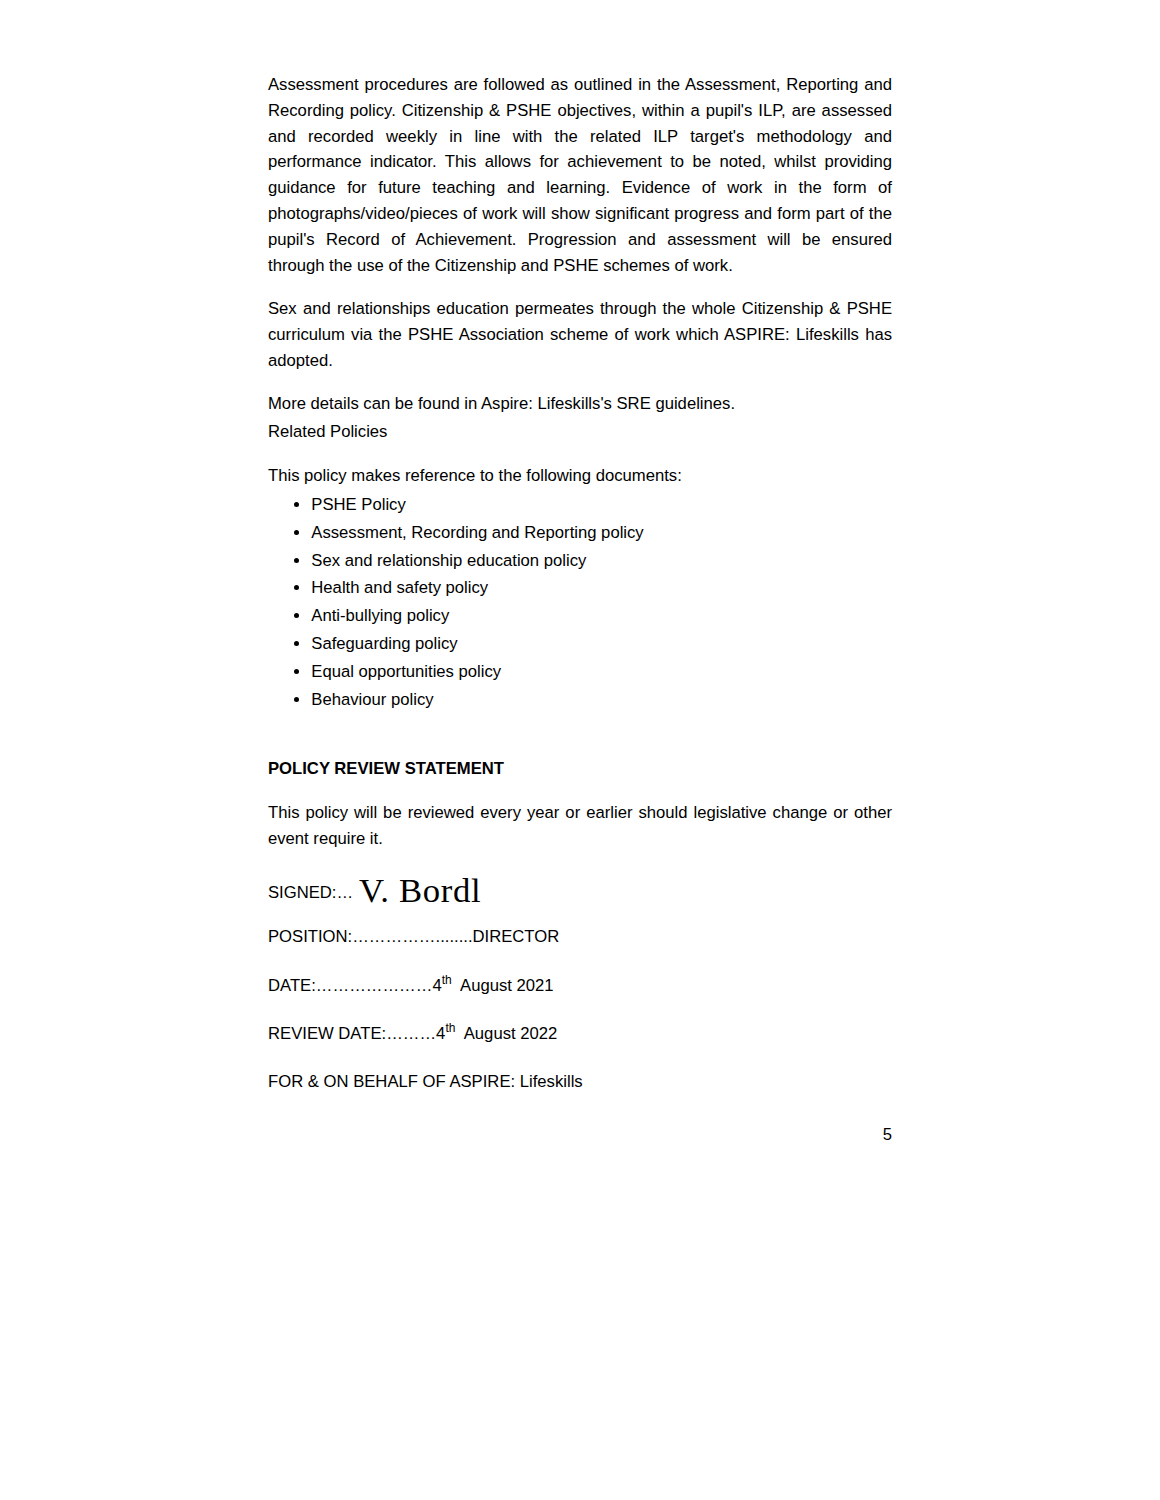Assessment procedures are followed as outlined in the Assessment, Reporting and Recording policy. Citizenship & PSHE objectives, within a pupil's ILP, are assessed and recorded weekly in line with the related ILP target's methodology and performance indicator. This allows for achievement to be noted, whilst providing guidance for future teaching and learning. Evidence of work in the form of photographs/video/pieces of work will show significant progress and form part of the pupil's Record of Achievement. Progression and assessment will be ensured through the use of the Citizenship and PSHE schemes of work.
Sex and relationships education permeates through the whole Citizenship & PSHE curriculum via the PSHE Association scheme of work which ASPIRE: Lifeskills has adopted.
More details can be found in Aspire: Lifeskills's SRE guidelines.
Related Policies
This policy makes reference to the following documents:
PSHE Policy
Assessment, Recording and Reporting policy
Sex and relationship education policy
Health and safety policy
Anti-bullying policy
Safeguarding policy
Equal opportunities policy
Behaviour policy
POLICY REVIEW STATEMENT
This policy will be reviewed every year or earlier should legislative change or other event require it.
SIGNED:… V. Bordl
POSITION:……………........DIRECTOR
DATE:…………………4th August 2021
REVIEW DATE:………4th August 2022
FOR & ON BEHALF OF ASPIRE: Lifeskills
5